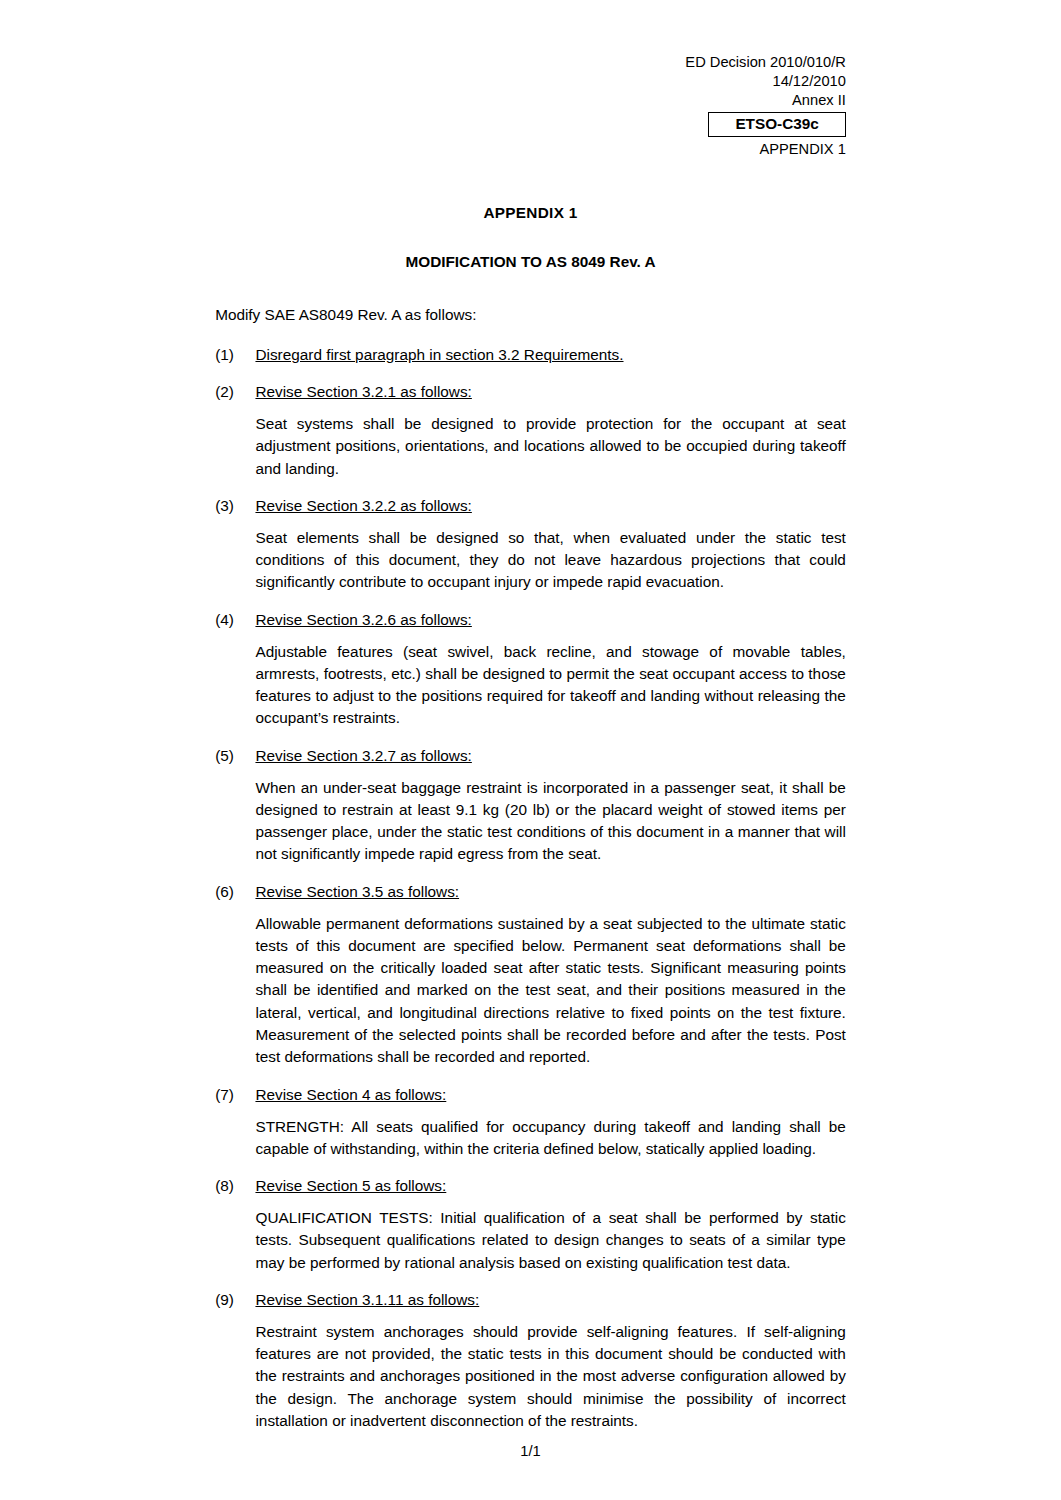ED Decision 2010/010/R 14/12/2010 Annex II ETSO-C39c APPENDIX 1
APPENDIX 1
MODIFICATION TO AS 8049 Rev. A
Modify SAE AS8049 Rev. A as follows:
(1)
Disregard first paragraph in section 3.2 Requirements.
(2)
Revise Section 3.2.1 as follows:
Seat systems shall be designed to provide protection for the occupant at seat adjustment positions, orientations, and locations allowed to be occupied during takeoff and landing.
(3)
Revise Section 3.2.2 as follows:
Seat elements shall be designed so that, when evaluated under the static test conditions of this document, they do not leave hazardous projections that could significantly contribute to occupant injury or impede rapid evacuation.
(4)
Revise Section 3.2.6 as follows:
Adjustable features (seat swivel, back recline, and stowage of movable tables, armrests, footrests, etc.) shall be designed to permit the seat occupant access to those features to adjust to the positions required for takeoff and landing without releasing the occupant’s restraints.
(5)
Revise Section 3.2.7 as follows:
When an under-seat baggage restraint is incorporated in a passenger seat, it shall be designed to restrain at least 9.1 kg (20 lb) or the placard weight of stowed items per passenger place, under the static test conditions of this document in a manner that will not significantly impede rapid egress from the seat.
(6)
Revise Section 3.5 as follows:
Allowable permanent deformations sustained by a seat subjected to the ultimate static tests of this document are specified below. Permanent seat deformations shall be measured on the critically loaded seat after static tests. Significant measuring points shall be identified and marked on the test seat, and their positions measured in the lateral, vertical, and longitudinal directions relative to fixed points on the test fixture. Measurement of the selected points shall be recorded before and after the tests. Post test deformations shall be recorded and reported.
(7)
Revise Section 4 as follows:
STRENGTH: All seats qualified for occupancy during takeoff and landing shall be capable of withstanding, within the criteria defined below, statically applied loading.
(8)
Revise Section 5 as follows:
QUALIFICATION TESTS: Initial qualification of a seat shall be performed by static tests. Subsequent qualifications related to design changes to seats of a similar type may be performed by rational analysis based on existing qualification test data.
(9)
Revise Section 3.1.11 as follows:
Restraint system anchorages should provide self-aligning features. If self-aligning features are not provided, the static tests in this document should be conducted with the restraints and anchorages positioned in the most adverse configuration allowed by the design. The anchorage system should minimise the possibility of incorrect installation or inadvertent disconnection of the restraints.
1/1